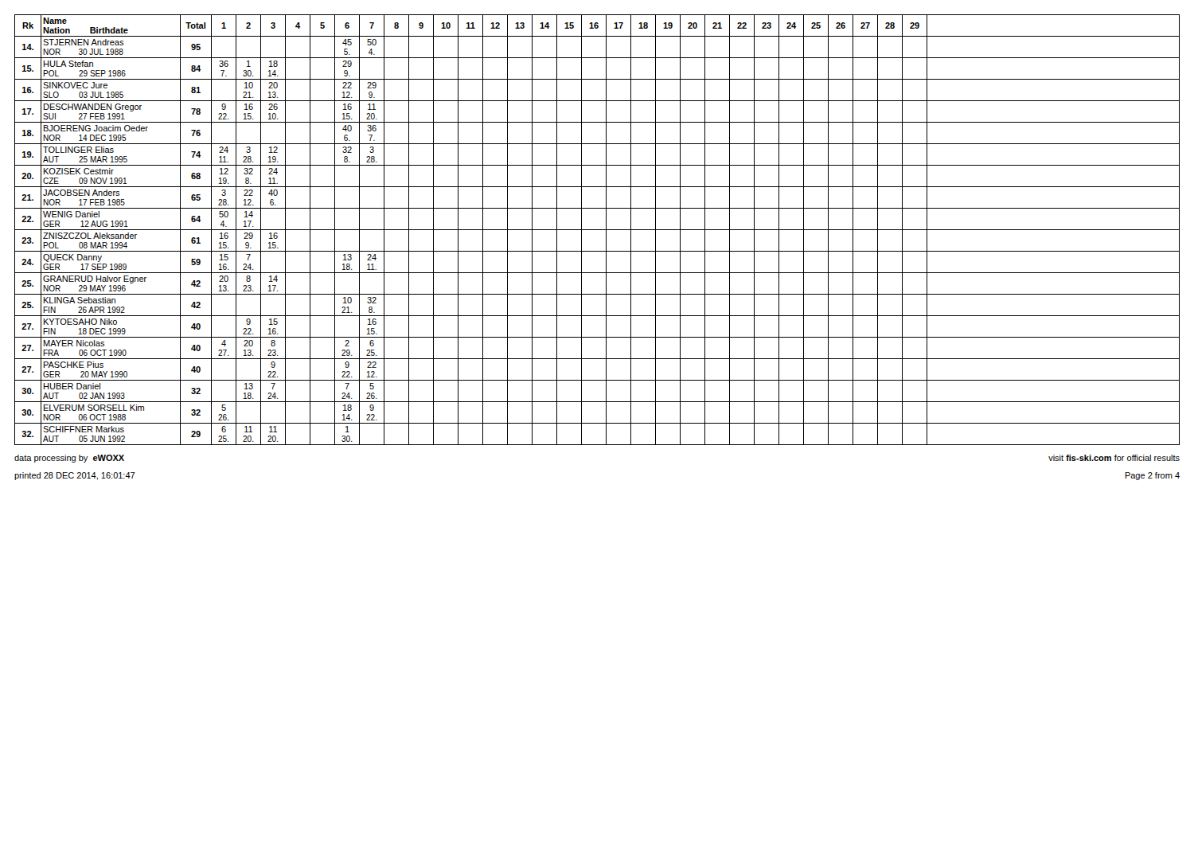| Rk | Name Nation Birthdate | Total | 1 | 2 | 3 | 4 | 5 | 6 | 7 | 8 | 9 | 10 | 11 | 12 | 13 | 14 | 15 | 16 | 17 | 18 | 19 | 20 | 21 | 22 | 23 | 24 | 25 | 26 | 27 | 28 | 29 | |
| --- | --- | --- | --- | --- | --- | --- | --- | --- | --- | --- | --- | --- | --- | --- | --- | --- | --- | --- | --- | --- | --- | --- | --- | --- | --- | --- | --- | --- | --- | --- | --- | --- |
| 14. | STJERNEN Andreas NOR 30 JUL 1988 | 95 | | | | | | 45 5. | 50 4. | | | | | | | | | | | | | | | | | | | | | | | |
| 15. | HULA Stefan POL 29 SEP 1986 | 84 | 36 7. | 1 30. | 18 14. | | | 29 9. | | | | | | | | | | | | | | | | | | | | | | | | |
| 16. | SINKOVEC Jure SLO 03 JUL 1985 | 81 | | 10 21. | 20 13. | | | 22 12. | 29 9. | | | | | | | | | | | | | | | | | | | | | | | |
| 17. | DESCHWANDEN Gregor SUI 27 FEB 1991 | 78 | 9 22. | 16 15. | 26 10. | | | 16 15. | 11 20. | | | | | | | | | | | | | | | | | | | | | | | |
| 18. | BJOERENG Joacim Oeder NOR 14 DEC 1995 | 76 | | | | | | 40 6. | 36 7. | | | | | | | | | | | | | | | | | | | | | | | |
| 19. | TOLLINGER Elias AUT 25 MAR 1995 | 74 | 24 11. | 3 28. | 12 19. | | | 32 8. | 3 28. | | | | | | | | | | | | | | | | | | | | | | | |
| 20. | KOZISEK Cestmir CZE 09 NOV 1991 | 68 | 12 19. | 32 8. | 24 11. | | | | | | | | | | | | | | | | | | | | | | | | | | | |
| 21. | JACOBSEN Anders NOR 17 FEB 1985 | 65 | 3 28. | 22 12. | 40 6. | | | | | | | | | | | | | | | | | | | | | | | | | | | |
| 22. | WENIG Daniel GER 12 AUG 1991 | 64 | 50 4. | 14 17. | | | | | | | | | | | | | | | | | | | | | | | | | | | | |
| 23. | ZNISZCZOL Aleksander POL 08 MAR 1994 | 61 | 16 15. | 29 9. | 16 15. | | | | | | | | | | | | | | | | | | | | | | | | | | | |
| 24. | QUECK Danny GER 17 SEP 1989 | 59 | 15 16. | 7 24. | | | | 13 18. | 24 11. | | | | | | | | | | | | | | | | | | | | | | | |
| 25. | GRANERUD Halvor Egner NOR 29 MAY 1996 | 42 | 20 13. | 8 23. | 14 17. | | | | | | | | | | | | | | | | | | | | | | | | | | | |
| 25. | KLINGA Sebastian FIN 26 APR 1992 | 42 | | | | | | 10 21. | 32 8. | | | | | | | | | | | | | | | | | | | | | | | |
| 27. | KYTOESAHO Niko FIN 18 DEC 1999 | 40 | | 9 22. | 15 16. | | | | 16 15. | | | | | | | | | | | | | | | | | | | | | | | |
| 27. | MAYER Nicolas FRA 06 OCT 1990 | 40 | 4 27. | 20 13. | 8 23. | | | 2 29. | 6 25. | | | | | | | | | | | | | | | | | | | | | | | |
| 27. | PASCHKE Pius GER 20 MAY 1990 | 40 | | | 9 22. | | | 9 22. | 22 12. | | | | | | | | | | | | | | | | | | | | | | | |
| 30. | HUBER Daniel AUT 02 JAN 1993 | 32 | | 13 18. | 7 24. | | | 7 24. | 5 26. | | | | | | | | | | | | | | | | | | | | | | | |
| 30. | ELVERUM SORSELL Kim NOR 06 OCT 1988 | 32 | 5 26. | | | | | 18 14. | 9 22. | | | | | | | | | | | | | | | | | | | | | | | |
| 32. | SCHIFFNER Markus AUT 05 JUN 1992 | 29 | 6 25. | 11 20. | 11 20. | | | 1 30. | | | | | | | | | | | | | | | | | | | | | | | | |
data processing by eWOXX
visit fis-ski.com for official results
printed 28 DEC 2014, 16:01:47
Page 2 from 4